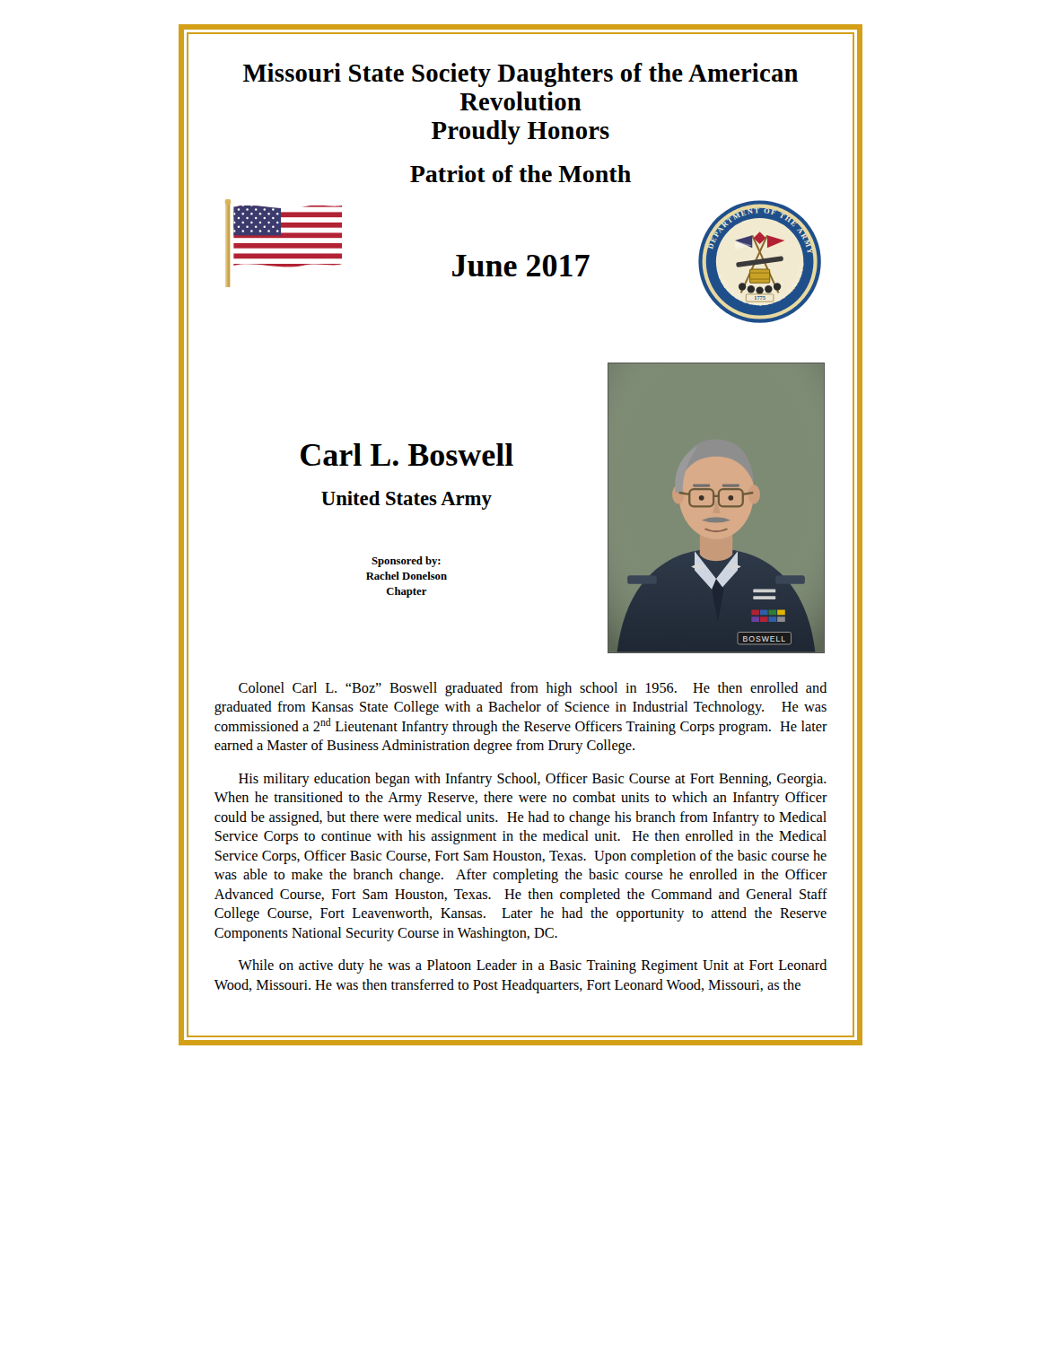Missouri State Society Daughters of the American Revolution
Proudly Honors
Patriot of the Month
June 2017
DEPARTMENT OF THE ARMY UNITED STATES OF AMERICA 1775
Carl L. Boswell
United States Army
Sponsored by:
Rachel Donelson
Chapter
BOSWELL
Colonel Carl L. “Boz” Boswell graduated from high school in 1956. He then enrolled and graduated from Kansas State College with a Bachelor of Science in Industrial Technology. He was commissioned a 2nd Lieutenant Infantry through the Reserve Officers Training Corps program. He later earned a Master of Business Administration degree from Drury College.
His military education began with Infantry School, Officer Basic Course at Fort Benning, Georgia. When he transitioned to the Army Reserve, there were no combat units to which an Infantry Officer could be assigned, but there were medical units. He had to change his branch from Infantry to Medical Service Corps to continue with his assignment in the medical unit. He then enrolled in the Medical Service Corps, Officer Basic Course, Fort Sam Houston, Texas. Upon completion of the basic course he was able to make the branch change. After completing the basic course he enrolled in the Officer Advanced Course, Fort Sam Houston, Texas. He then completed the Command and General Staff College Course, Fort Leavenworth, Kansas. Later he had the opportunity to attend the Reserve Components National Security Course in Washington, DC.
While on active duty he was a Platoon Leader in a Basic Training Regiment Unit at Fort Leonard Wood, Missouri. He was then transferred to Post Headquarters, Fort Leonard Wood, Missouri, as the